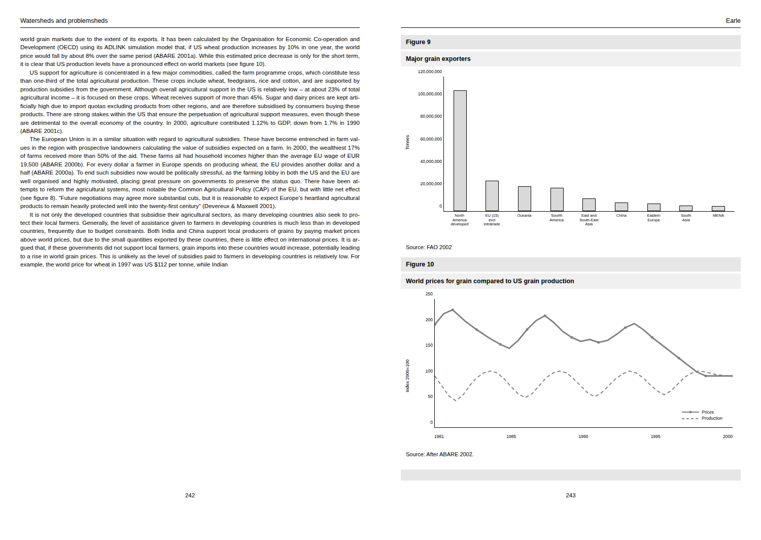Watersheds and problemsheds
world grain markets due to the extent of its exports. It has been calculated by the Organisation for Economic Co-operation and Development (OECD) using its ADLINK simulation model that, if US wheat production increases by 10% in one year, the world price would fall by about 8% over the same period (ABARE 2001a). While this estimated price decrease is only for the short term, it is clear that US production levels have a pronounced effect on world markets (see figure 10).
US support for agriculture is concentrated in a few major commodities, called the farm programme crops, which constitute less than one-third of the total agricultural production. These crops include wheat, feedgrains, rice and cotton, and are supported by production subsidies from the government. Although overall agricultural support in the US is relatively low – at about 23% of total agricultural income – it is focused on these crops. Wheat receives support of more than 45%. Sugar and dairy prices are kept artificially high due to import quotas excluding products from other regions, and are therefore subsidised by consumers buying these products. There are strong stakes within the US that ensure the perpetuation of agricultural support measures, even though these are detrimental to the overall economy of the country. In 2000, agriculture contributed 1.12% to GDP, down from 1.7% in 1990 (ABARE 2001c).
The European Union is in a similar situation with regard to agricultural subsidies. These have become entrenched in farm values in the region with prospective landowners calculating the value of subsidies expected on a farm. In 2000, the wealthiest 17% of farms received more than 50% of the aid. These farms all had household incomes higher than the average EU wage of EUR 19,500 (ABARE 2000b). For every dollar a farmer in Europe spends on producing wheat, the EU provides another dollar and a half (ABARE 2000a). To end such subsidies now would be politically stressful, as the farming lobby in both the US and the EU are well organised and highly motivated, placing great pressure on governments to preserve the status quo. There have been attempts to reform the agricultural systems, most notable the Common Agricultural Policy (CAP) of the EU, but with little net effect (see figure 8). “Future negotiations may agree more substantial cuts, but it is reasonable to expect Europe’s heartland agricultural products to remain heavily protected well into the twenty-first century” (Devereux & Maxwell 2001).
It is not only the developed countries that subsidise their agricultural sectors, as many developing countries also seek to protect their local farmers. Generally, the level of assistance given to farmers in developing countries is much less than in developed countries, frequently due to budget constraints. Both India and China support local producers of grains by paying market prices above world prices, but due to the small quantities exported by these countries, there is little effect on international prices. It is argued that, if these governments did not support local farmers, grain imports into these countries would increase, potentially leading to a rise in world grain prices. This is unlikely as the level of subsidies paid to farmers in developing countries is relatively low. For example, the world price for wheat in 1997 was US $112 per tonne, while Indian
242
Earle
Figure 9
Major grain exporters
Tonnes
120,000,000
100,000,000
80,000,000
60,000,000
40,000,000
20,000,000
0
North
America
developed
EU (15)
excl
intratrade
Oceania
Sourth
America
East and
South-East
Asia
China
Eastern
Europe
South
Asia
MENA
Source: FAO 2002
Figure 10
World prices for grain compared to US grain production
Index 2000=100
250
200
150
100
50
0
19811985199019952000
Prices
Production
Source: After ABARE 2002.
243